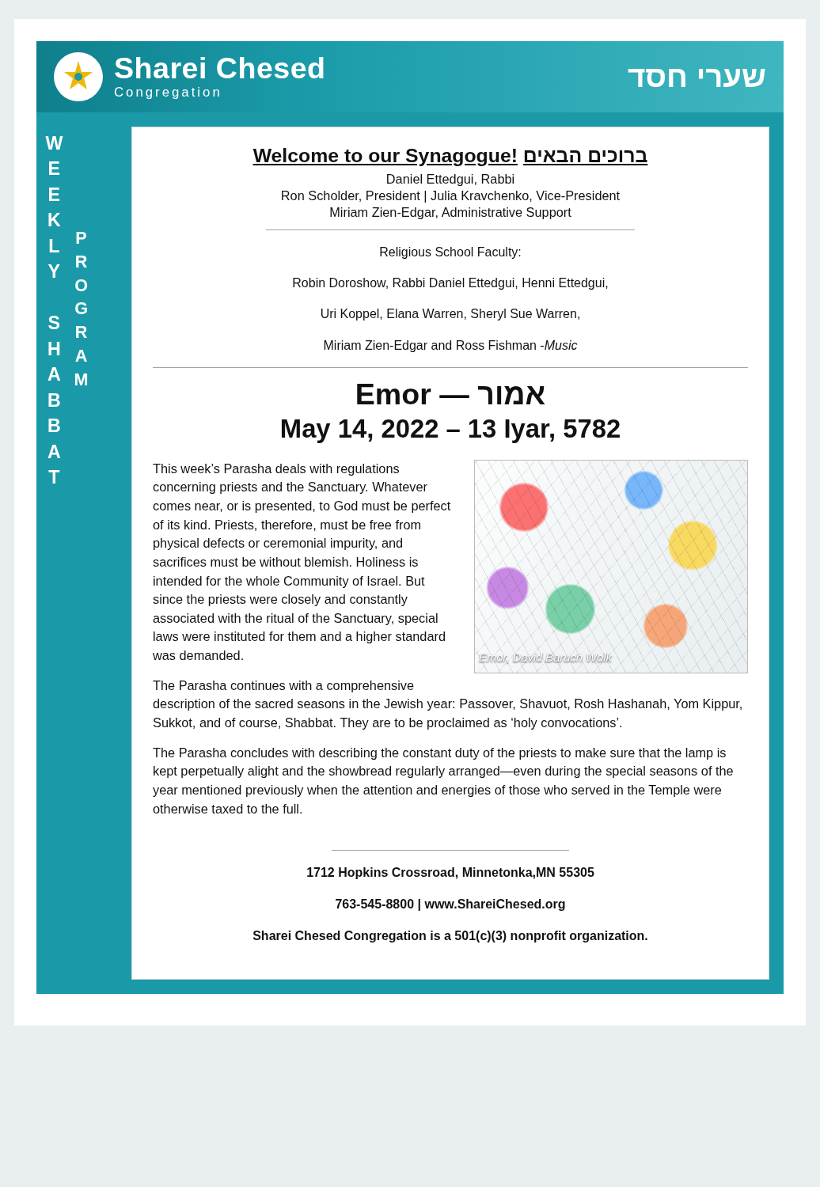Sharei Chesed
Congregation
שערי חסד
Weekly Shabbat
Program
Welcome to our Synagogue! ברוכים הבאים
Daniel Ettedgui, Rabbi
Ron Scholder, President | Julia Kravchenko, Vice-President
Miriam Zien-Edgar, Administrative Support
Religious School Faculty:
Robin Doroshow, Rabbi Daniel Ettedgui, Henni Ettedgui,
Uri Koppel, Elana Warren, Sheryl Sue Warren,
Miriam Zien-Edgar and Ross Fishman -Music
Emor — אמור May 14, 2022 – 13 Iyar, 5782
Emor, David Baruch Wolk
This week’s Parasha deals with regulations concerning priests and the Sanctuary. Whatever comes near, or is presented, to God must be perfect of its kind. Priests, therefore, must be free from physical defects or ceremonial impurity, and sacrifices must be without blemish. Holiness is intended for the whole Community of Israel. But since the priests were closely and constantly associated with the ritual of the Sanctuary, special laws were instituted for them and a higher standard was demanded.
The Parasha continues with a comprehensive description of the sacred seasons in the Jewish year: Passover, Shavuot, Rosh Hashanah, Yom Kippur, Sukkot, and of course, Shabbat. They are to be proclaimed as ‘holy convocations’.
The Parasha concludes with describing the constant duty of the priests to make sure that the lamp is kept perpetually alight and the showbread regularly arranged—even during the special seasons of the year mentioned previously when the attention and energies of those who served in the Temple were otherwise taxed to the full.
1712 Hopkins Crossroad, Minnetonka,MN 55305
763-545-8800 | www.ShareiChesed.org
Sharei Chesed Congregation is a 501(c)(3) nonprofit organization.